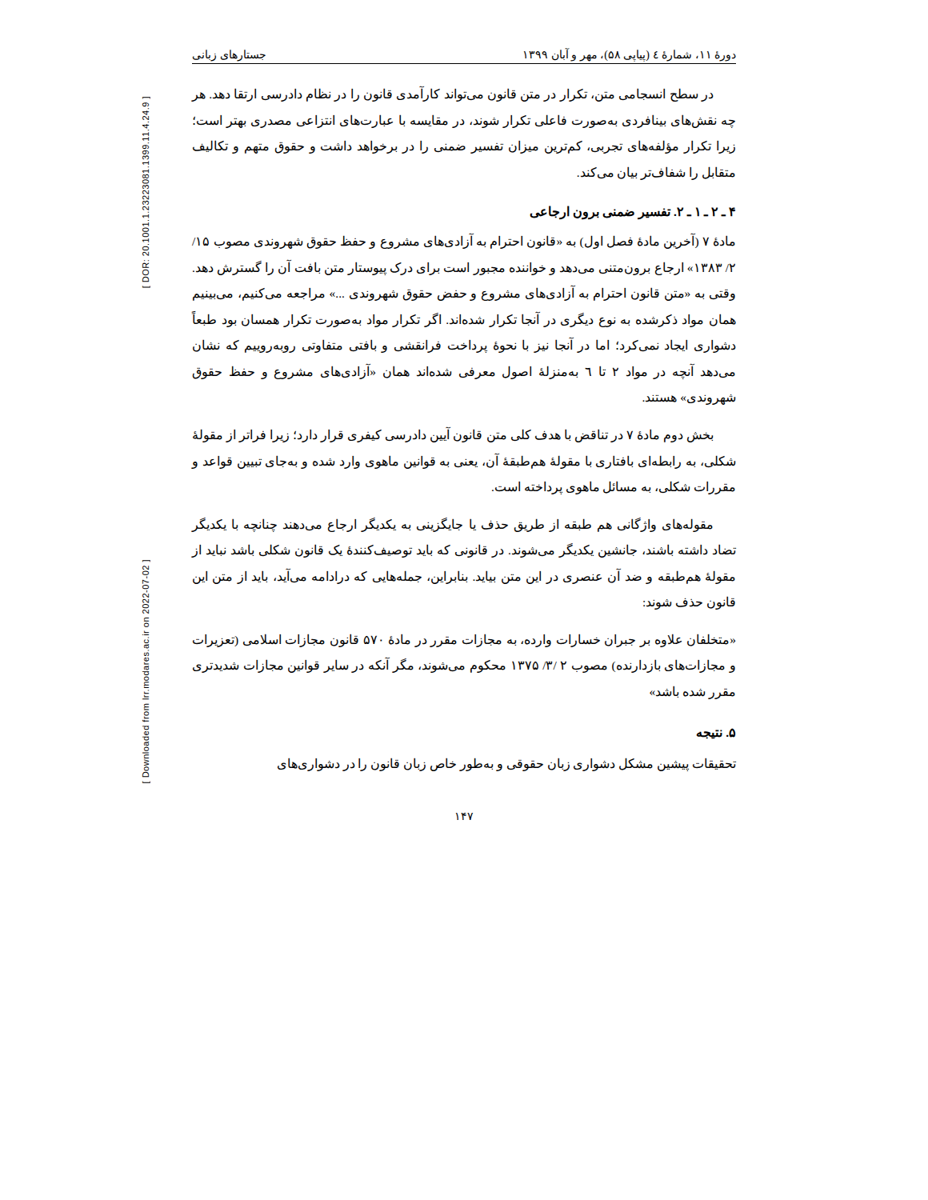[ DOR: 20.1001.1.23223081.1399.11.4.24.9 ]
[ Downloaded from lrr.modares.ac.ir on 2022-07-02 ]
دورهٔ ۱۱، شمارهٔ ٤ (پیاپی ۵۸)، مهر و آبان ۱۳۹۹
جستارهای زبانی
در سطح انسجامی متن، تکرار در متن قانون می‌تواند کارآمدی قانون را در نظام دادرسی ارتقا دهد. هر چه نقش‌های بینافردی به‌صورت فاعلی تکرار شوند، در مقایسه با عبارت‌های انتزاعی مصدری بهتر است؛ زیرا تکرار مؤلفه‌های تجربی، کم‌ترین میزان تفسیر ضمنی را در برخواهد داشت و حقوق متهم و تکالیف متقابل را شفاف‌تر بیان می‌کند.
۴ ـ ۲ ـ ۱ ـ ۲. تفسیر ضمنی برون ارجاعی
مادهٔ ۷ (آخرین مادهٔ فصل اول) به «قانون احترام به آزادی‌های مشروع و حفظ حقوق شهروندی مصوب ۱۵/ ۲/ ۱۳۸۳» ارجاع برون‌متنی می‌دهد و خواننده مجبور است برای درک پیوستار متن بافت آن را گسترش دهد. وقتی به «متن قانون احترام به آزادی‌های مشروع و حفض حقوق شهروندی ...» مراجعه می‌کنیم، می‌بینیم همان مواد ذکرشده به نوع دیگری در آنجا تکرار شده‌اند. اگر تکرار مواد به‌صورت تکرار همسان بود طبعاً دشواری ایجاد نمی‌کرد؛ اما در آنجا نیز با نحوهٔ پرداخت فرانقشی و بافتی متفاوتی روبه‌روییم که نشان می‌دهد آنچه در مواد ۲ تا ٦ به‌منزلهٔ اصول معرفی شده‌اند همان «آزادی‌های مشروع و حفظ حقوق شهروندی» هستند.
بخش دوم مادهٔ ۷ در تناقض با هدف کلی متن قانون آیین دادرسی کیفری قرار دارد؛ زیرا فراتر از مقولهٔ شکلی، به رابطه‌ای بافتاری با مقولهٔ هم‌طبقهٔ آن، یعنی به قوانین ماهوی وارد شده و به‌جای تبیین قواعد و مقررات شکلی، به مسائل ماهوی پرداخته است.
مقوله‌های واژگانی هم طبقه از طریق حذف یا جایگزینی به یکدیگر ارجاع می‌دهند چنانچه با یکدیگر تضاد داشته باشند، جانشین یکدیگر می‌شوند. در قانونی که باید توصیف‌کنندهٔ یک قانون شکلی باشد نباید از مقولهٔ هم‌طبقه و ضد آن عنصری در این متن بیاید. بنابراین، جمله‌هایی که درادامه می‌آید، باید از متن این قانون حذف شوند:
«متخلفان علاوه بر جبران خسارات وارده، به مجازات مقرر در مادهٔ ۵۷۰ قانون مجازات اسلامی (تعزیرات و مجازات‌های بازدارنده) مصوب ۲ /۳/ ۱۳۷۵ محکوم می‌شوند، مگر آنکه در سایر قوانین مجازات شدیدتری مقرر شده باشد»
۵. نتیجه
تحقیقات پیشین مشکل دشواری زبان حقوقی و به‌طور خاص زبان قانون را در دشواری‌های
۱۴۷